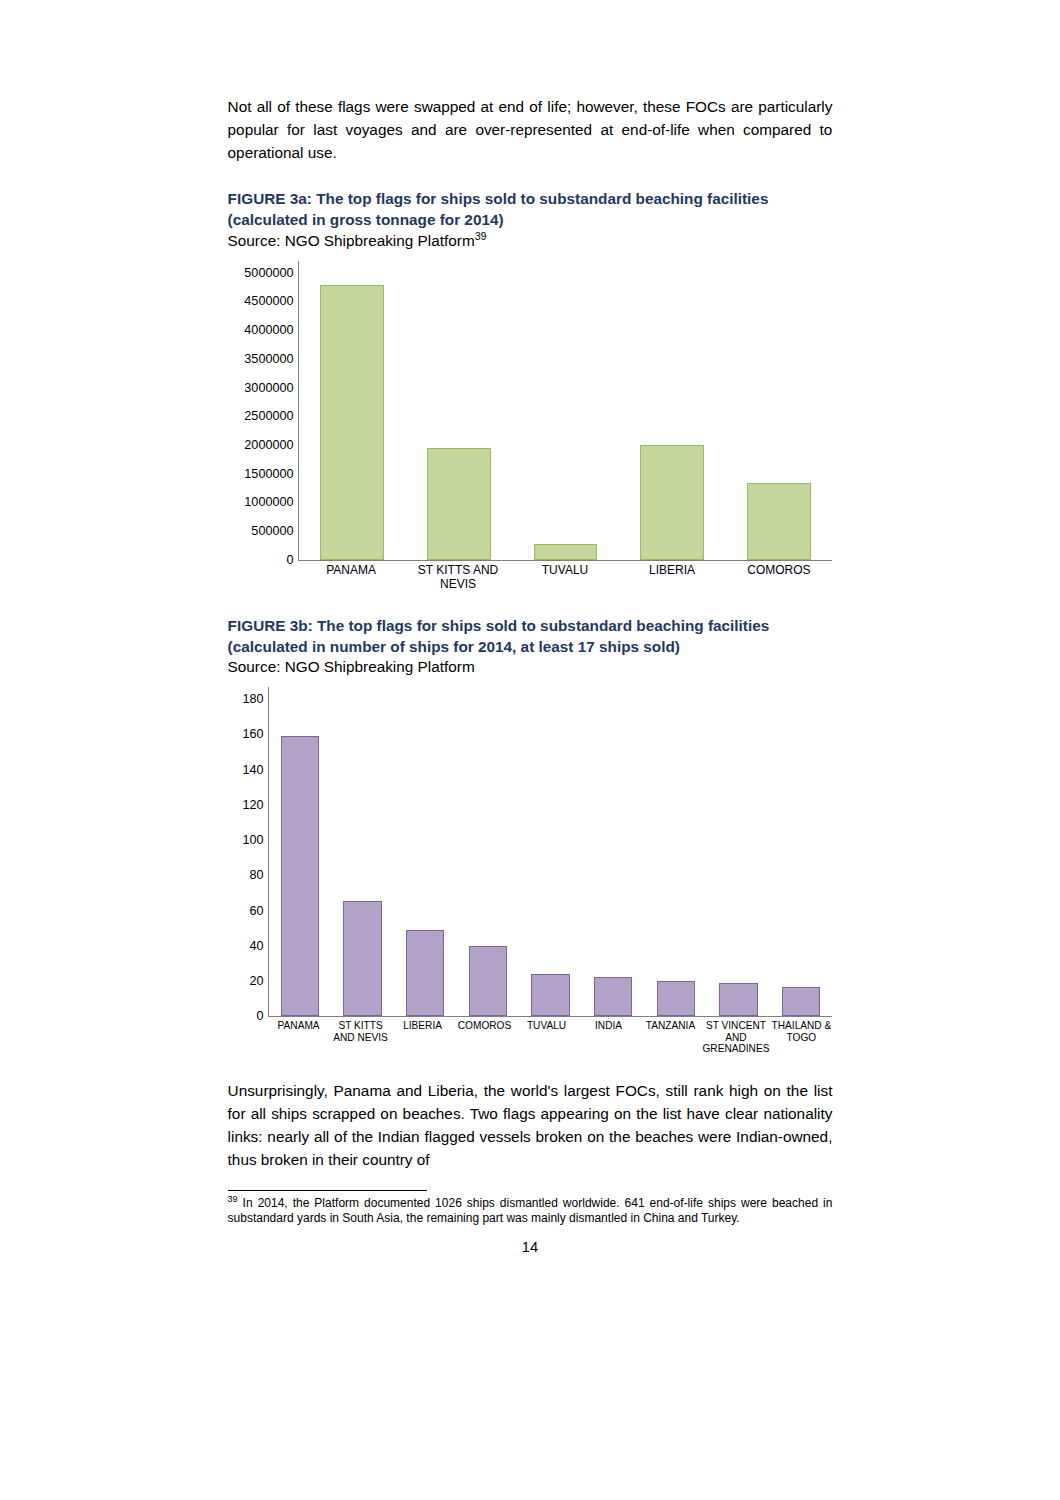Not all of these flags were swapped at end of life; however, these FOCs are particularly popular for last voyages and are over-represented at end-of-life when compared to operational use.
FIGURE 3a: The top flags for ships sold to substandard beaching facilities
(calculated in gross tonnage for 2014)
Source: NGO Shipbreaking Platform39
5000000 4500000 4000000 3500000 3000000 2500000 2000000 1500000 1000000 500000 0
Panama
St Kitts and Nevis
Tuvalu
Liberia
Comoros
FIGURE 3b: The top flags for ships sold to substandard beaching facilities
(calculated in number of ships for 2014, at least 17 ships sold)
Source: NGO Shipbreaking Platform
180 160 140 120 100 80 60 40 20 0
Panama
St Kitts and Nevis
Liberia
Comoros
Tuvalu
India
Tanzania
St Vincent and Grenadines
Thailand & Togo
Unsurprisingly, Panama and Liberia, the world's largest FOCs, still rank high on the list for all ships scrapped on beaches. Two flags appearing on the list have clear nationality links: nearly all of the Indian flagged vessels broken on the beaches were Indian-owned, thus broken in their country of
39 In 2014, the Platform documented 1026 ships dismantled worldwide. 641 end-of-life ships were beached in substandard yards in South Asia, the remaining part was mainly dismantled in China and Turkey.
14